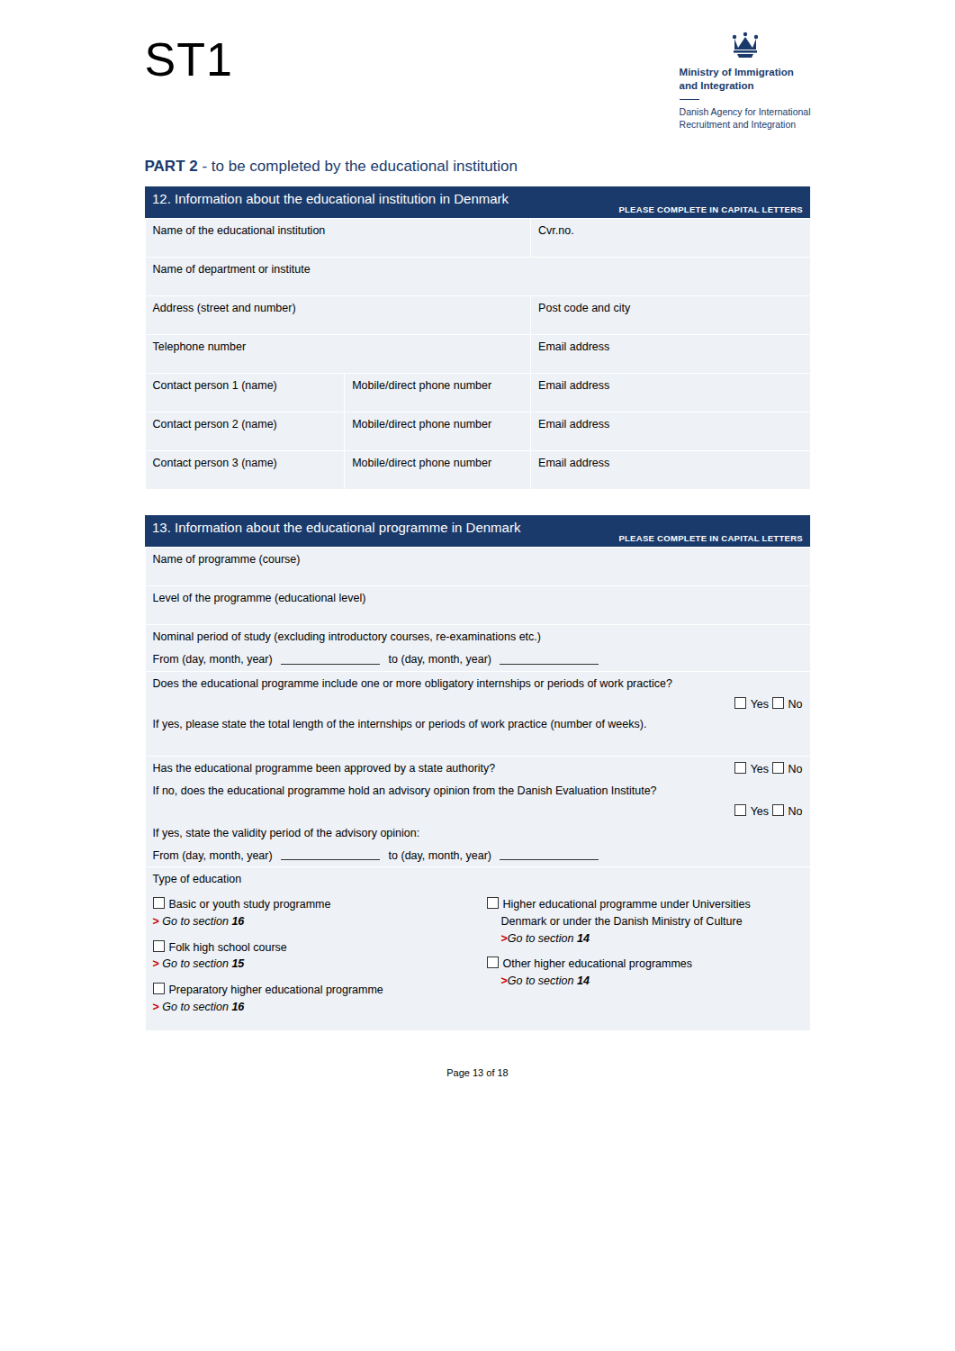ST1
Ministry of Immigration
and Integration
Danish Agency for International
Recruitment and Integration
PART 2 - to be completed by the educational institution
| 12. Information about the educational institution in Denmark PLEASE COMPLETE IN CAPITAL LETTERS |
| Name of the educational institution | Cvr.no. |
| Name of department or institute |
| Address (street and number) | Post code and city |
| Telephone number | Email address |
| Contact person 1 (name) | Mobile/direct phone number | Email address |
| Contact person 2 (name) | Mobile/direct phone number | Email address |
| Contact person 3 (name) | Mobile/direct phone number | Email address |
| 13. Information about the educational programme in Denmark PLEASE COMPLETE IN CAPITAL LETTERS |
| Name of programme (course) |
| Level of the programme (educational level) |
| Nominal period of study (excluding introductory courses, re-examinations etc.) From (day, month, year) to (day, month, year) |
| Does the educational programme include one or more obligatory internships or periods of work practice? Yes No If yes, please state the total length of the internships or periods of work practice (number of weeks). |
| Has the educational programme been approved by a state authority? Yes No If no, does the educational programme hold an advisory opinion from the Danish Evaluation Institute? Yes No If yes, state the validity period of the advisory opinion: From (day, month, year) to (day, month, year) |
| Type of education Basic or youth study programme > Go to section 16 Folk high school course > Go to section 15 Preparatory higher educational programme > Go to section 16 Higher educational programme under Universities Denmark or under the Danish Ministry of Culture > Go to section 14 Other higher educational programmes > Go to section 14 |
Page 13 of 18